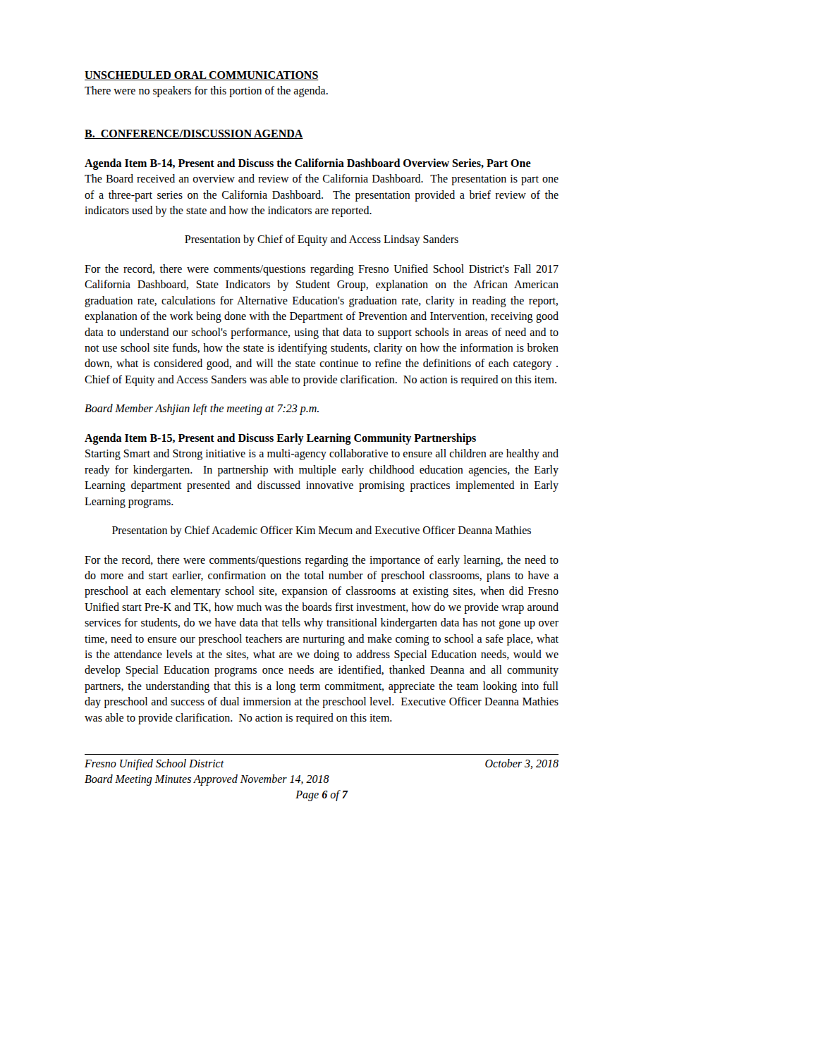UNSCHEDULED ORAL COMMUNICATIONS
There were no speakers for this portion of the agenda.
B. CONFERENCE/DISCUSSION AGENDA
Agenda Item B-14, Present and Discuss the California Dashboard Overview Series, Part One
The Board received an overview and review of the California Dashboard. The presentation is part one of a three-part series on the California Dashboard. The presentation provided a brief review of the indicators used by the state and how the indicators are reported.
Presentation by Chief of Equity and Access Lindsay Sanders
For the record, there were comments/questions regarding Fresno Unified School District's Fall 2017 California Dashboard, State Indicators by Student Group, explanation on the African American graduation rate, calculations for Alternative Education's graduation rate, clarity in reading the report, explanation of the work being done with the Department of Prevention and Intervention, receiving good data to understand our school's performance, using that data to support schools in areas of need and to not use school site funds, how the state is identifying students, clarity on how the information is broken down, what is considered good, and will the state continue to refine the definitions of each category . Chief of Equity and Access Sanders was able to provide clarification. No action is required on this item.
Board Member Ashjian left the meeting at 7:23 p.m.
Agenda Item B-15, Present and Discuss Early Learning Community Partnerships
Starting Smart and Strong initiative is a multi-agency collaborative to ensure all children are healthy and ready for kindergarten. In partnership with multiple early childhood education agencies, the Early Learning department presented and discussed innovative promising practices implemented in Early Learning programs.
Presentation by Chief Academic Officer Kim Mecum and Executive Officer Deanna Mathies
For the record, there were comments/questions regarding the importance of early learning, the need to do more and start earlier, confirmation on the total number of preschool classrooms, plans to have a preschool at each elementary school site, expansion of classrooms at existing sites, when did Fresno Unified start Pre-K and TK, how much was the boards first investment, how do we provide wrap around services for students, do we have data that tells why transitional kindergarten data has not gone up over time, need to ensure our preschool teachers are nurturing and make coming to school a safe place, what is the attendance levels at the sites, what are we doing to address Special Education needs, would we develop Special Education programs once needs are identified, thanked Deanna and all community partners, the understanding that this is a long term commitment, appreciate the team looking into full day preschool and success of dual immersion at the preschool level. Executive Officer Deanna Mathies was able to provide clarification. No action is required on this item.
Fresno Unified School District October 3, 2018
Board Meeting Minutes Approved November 14, 2018
Page 6 of 7